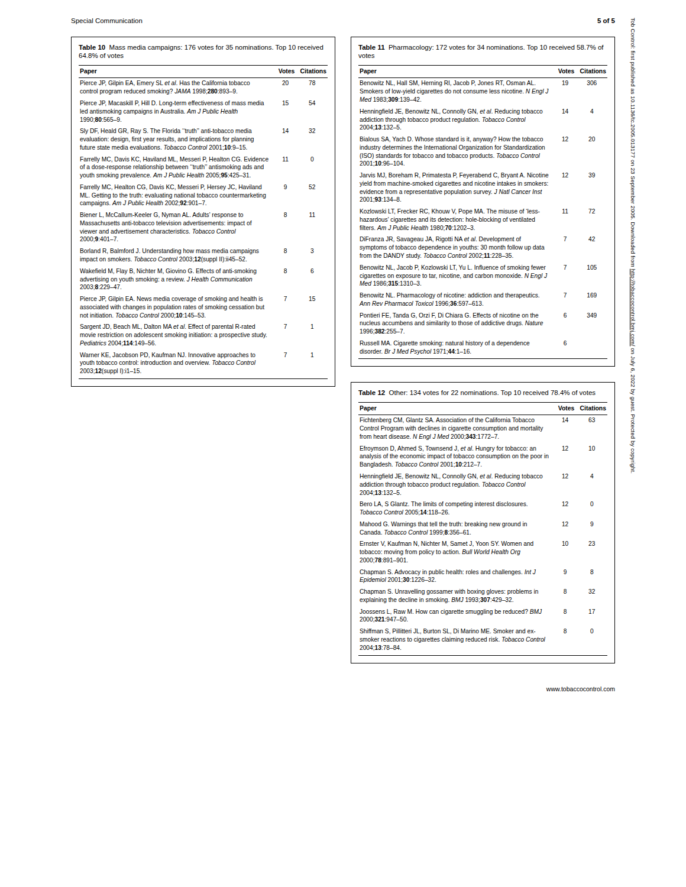Special Communication
5 of 5
Table 10 Mass media campaigns: 176 votes for 35 nominations. Top 10 received 64.8% of votes
| Paper | Votes | Citations |
| --- | --- | --- |
| Pierce JP, Gilpin EA, Emery SL et al . Has the California tobacco control program reduced smoking? JAMA 1998; 280 :893–9. | 20 | 78 |
| Pierce JP, Macaskill P, Hill D. Long-term effectiveness of mass media led antismoking campaigns in Australia. Am J Public Health 1990; 80 :565–9. | 15 | 54 |
| Sly DF, Heald GR, Ray S. The Florida ‘‘truth’’ anti-tobacco media evaluation: design, first year results, and implications for planning future state media evaluations. Tobacco Control 2001; 10 :9–15. | 14 | 32 |
| Farrelly MC, Davis KC, Haviland ML, Messeri P, Healton CG. Evidence of a dose-response relationship between ‘‘truth’’ antismoking ads and youth smoking prevalence. Am J Public Health 2005; 95 :425–31. | 11 | 0 |
| Farrelly MC, Healton CG, Davis KC, Messeri P, Hersey JC, Haviland ML. Getting to the truth: evaluating national tobacco countermarketing campaigns. Am J Public Health 2002; 92 :901–7. | 9 | 52 |
| Biener L, McCallum-Keeler G, Nyman AL. Adults’ response to Massachusetts anti-tobacco television advertisements: impact of viewer and advertisement characteristics. Tobacco Control 2000; 9 :401–7. | 8 | 11 |
| Borland R, Balmford J. Understanding how mass media campaigns impact on smokers. Tobacco Control 2003; 12 (suppl II):ii45–52. | 8 | 3 |
| Wakefield M, Flay B, Nichter M, Giovino G. Effects of anti-smoking advertising on youth smoking: a review. J Health Communication 2003; 8 :229–47. | 8 | 6 |
| Pierce JP, Gilpin EA. News media coverage of smoking and health is associated with changes in population rates of smoking cessation but not initiation. Tobacco Control 2000; 10 :145–53. | 7 | 15 |
| Sargent JD, Beach ML, Dalton MA et al . Effect of parental R-rated movie restriction on adolescent smoking initiation: a prospective study. Pediatrics 2004; 114 :149–56. | 7 | 1 |
| Warner KE, Jacobson PD, Kaufman NJ. Innovative approaches to youth tobacco control: introduction and overview. Tobacco Control 2003; 12 (suppl I):i1–15. | 7 | 1 |
Table 11 Pharmacology: 172 votes for 34 nominations. Top 10 received 58.7% of votes
| Paper | Votes | Citations |
| --- | --- | --- |
| Benowitz NL, Hall SM, Herning RI, Jacob P, Jones RT, Osman AL. Smokers of low-yield cigarettes do not consume less nicotine. N Engl J Med 1983; 309 :139–42. | 19 | 306 |
| Henningfield JE, Benowitz NL, Connolly GN, et al . Reducing tobacco addiction through tobacco product regulation. Tobacco Control 2004; 13 :132–5. | 14 | 4 |
| Bialous SA, Yach D. Whose standard is it, anyway? How the tobacco industry determines the International Organization for Standardization (ISO) standards for tobacco and tobacco products. Tobacco Control 2001; 10 :96–104. | 12 | 20 |
| Jarvis MJ, Boreham R, Primatesta P, Feyerabend C, Bryant A. Nicotine yield from machine-smoked cigarettes and nicotine intakes in smokers: evidence from a representative population survey. J Natl Cancer Inst 2001; 93 :134–8. | 12 | 39 |
| Kozlowski LT, Frecker RC, Khouw V, Pope MA. The misuse of ‘less-hazardous’ cigarettes and its detection: hole-blocking of ventilated filters. Am J Public Health 1980; 70 :1202–3. | 11 | 72 |
| DiFranza JR, Savageau JA, Rigotti NA et al . Development of symptoms of tobacco dependence in youths: 30 month follow up data from the DANDY study. Tobacco Control 2002; 11 :228–35. | 7 | 42 |
| Benowitz NL, Jacob P, Kozlowski LT, Yu L. Influence of smoking fewer cigarettes on exposure to tar, nicotine, and carbon monoxide. N Engl J Med 1986; 315 :1310–3. | 7 | 105 |
| Benowitz NL. Pharmacology of nicotine: addiction and therapeutics. Ann Rev Pharmacol Toxicol 1996; 36 :597–613. | 7 | 169 |
| Pontieri FE, Tanda G, Orzi F, Di Chiara G. Effects of nicotine on the nucleus accumbens and similarity to those of addictive drugs. Nature 1996; 382 :255–7. | 6 | 349 |
| Russell MA. Cigarette smoking: natural history of a dependence disorder. Br J Med Psychol 1971; 44 :1–16. | 6 | |
Table 12 Other: 134 votes for 22 nominations. Top 10 received 78.4% of votes
| Paper | Votes | Citations |
| --- | --- | --- |
| Fichtenberg CM, Glantz SA. Association of the California Tobacco Control Program with declines in cigarette consumption and mortality from heart disease. N Engl J Med 2000; 343 :1772–7. | 14 | 63 |
| Efroymson D, Ahmed S, Townsend J, et al . Hungry for tobacco: an analysis of the economic impact of tobacco consumption on the poor in Bangladesh. Tobacco Control 2001; 10 :212–7. | 12 | 10 |
| Henningfield JE, Benowitz NL, Connolly GN, et al . Reducing tobacco addiction through tobacco product regulation. Tobacco Control 2004; 13 :132–5. | 12 | 4 |
| Bero LA, S Glantz. The limits of competing interest disclosures. Tobacco Control 2005; 14 :118–26. | 12 | 0 |
| Mahood G. Warnings that tell the truth: breaking new ground in Canada. Tobacco Control 1999; 8 :356–61. | 12 | 9 |
| Ernster V, Kaufman N, Nichter M, Samet J, Yoon SY. Women and tobacco: moving from policy to action. Bull World Health Org 2000; 78 :891–901. | 10 | 23 |
| Chapman S. Advocacy in public health: roles and challenges. Int J Epidemiol 2001; 30 :1226–32. | 9 | 8 |
| Chapman S. Unravelling gossamer with boxing gloves: problems in explaining the decline in smoking. BMJ 1993; 307 :429–32. | 8 | 32 |
| Joossens L, Raw M. How can cigarette smuggling be reduced? BMJ 2000; 321 :947–50. | 8 | 17 |
| Shiffman S, Pillitteri JL, Burton SL, Di Marino ME. Smoker and ex-smoker reactions to cigarettes claiming reduced risk. Tobacco Control 2004; 13 :78–84. | 8 | 0 |
www.tobaccocontrol.com
Tob Control: first published as 10.1136/tc.2005.013177 on 23 September 2005. Downloaded from http://tobaccocontrol.bmj.com/ on July 6, 2022 by guest. Protected by copyright.